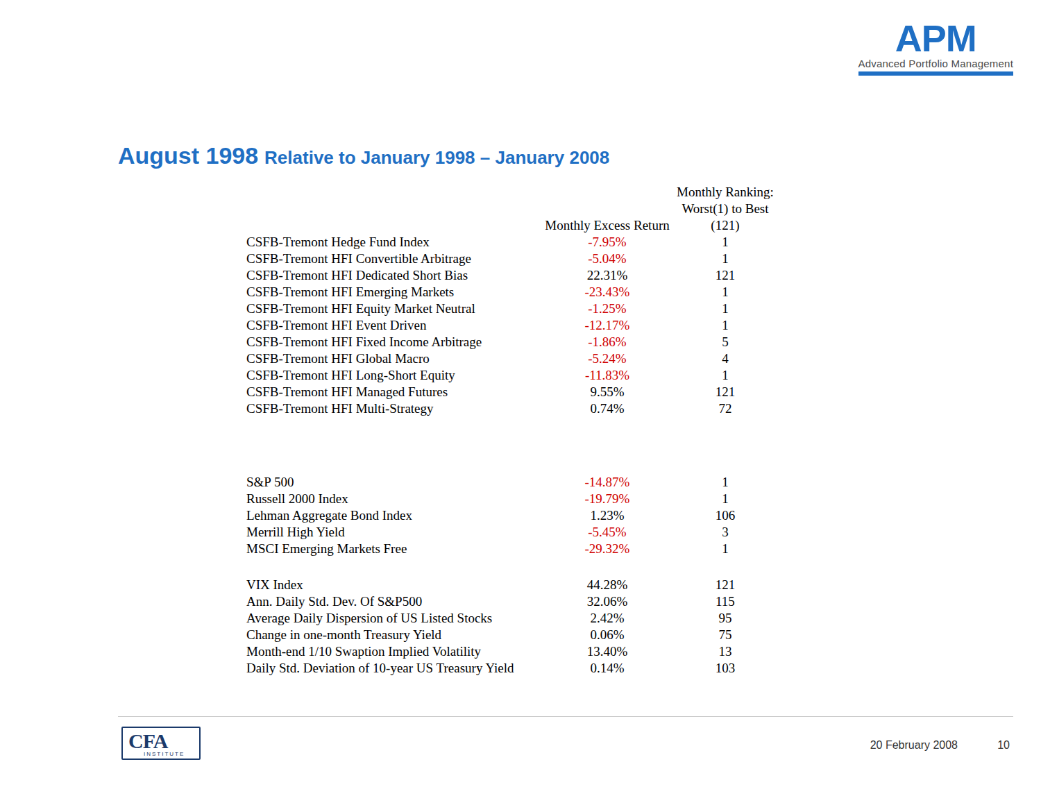APM
Advanced Portfolio Management
August 1998 Relative to January 1998 – January 2008
| | | Monthly Ranking: |
| | | Worst(1) to Best |
| | Monthly Excess Return | (121) |
| CSFB-Tremont Hedge Fund Index | -7.95% | 1 |
| CSFB-Tremont HFI Convertible Arbitrage | -5.04% | 1 |
| CSFB-Tremont HFI Dedicated Short Bias | 22.31% | 121 |
| CSFB-Tremont HFI Emerging Markets | -23.43% | 1 |
| CSFB-Tremont HFI Equity Market Neutral | -1.25% | 1 |
| CSFB-Tremont HFI Event Driven | -12.17% | 1 |
| CSFB-Tremont HFI Fixed Income Arbitrage | -1.86% | 5 |
| CSFB-Tremont HFI Global Macro | -5.24% | 4 |
| CSFB-Tremont HFI Long-Short Equity | -11.83% | 1 |
| CSFB-Tremont HFI Managed Futures | 9.55% | 121 |
| CSFB-Tremont HFI Multi-Strategy | 0.74% | 72 |
| S&P 500 | -14.87% | 1 |
| Russell 2000 Index | -19.79% | 1 |
| Lehman Aggregate Bond Index | 1.23% | 106 |
| Merrill High Yield | -5.45% | 3 |
| MSCI Emerging Markets Free | -29.32% | 1 |
| VIX Index | 44.28% | 121 |
| Ann. Daily Std. Dev. Of S&P500 | 32.06% | 115 |
| Average Daily Dispersion of US Listed Stocks | 2.42% | 95 |
| Change in one-month Treasury Yield | 0.06% | 75 |
| Month-end 1/10 Swaption Implied Volatility | 13.40% | 13 |
| Daily Std. Deviation of 10-year US Treasury Yield | 0.14% | 103 |
CFA
INSTITUTE
20 February 2008
10